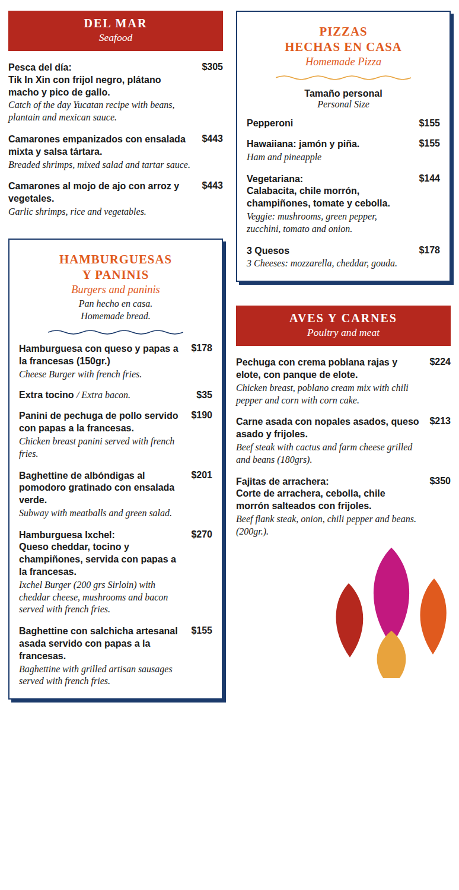Del Mar
Seafood
Pesca del día:
Tik In Xin con frijol negro, plátano macho y pico de gallo.
Catch of the day Yucatan recipe with beans, plantain and mexican sauce.
$305
Camarones empanizados con ensalada mixta y salsa tártara.
Breaded shrimps, mixed salad and tartar sauce.
$443
Camarones al mojo de ajo con arroz y vegetales.
Garlic shrimps, rice and vegetables.
$443
Hamburguesas
y Paninis
Burgers and paninis
Pan hecho en casa.
Homemade bread.
Hamburguesa con queso y papas a la francesas (150gr.)
Cheese Burger with french fries.
$178
Extra tocino / Extra bacon.
$35
Panini de pechuga de pollo servido con papas a la francesas.
Chicken breast panini served with french fries.
$190
Baghettine de albóndigas al pomodoro gratinado con ensalada verde.
Subway with meatballs and green salad.
$201
Hamburguesa Ixchel:
Queso cheddar, tocino y champiñones, servida con papas a la francesas.
Ixchel Burger (200 grs Sirloin) with cheddar cheese, mushrooms and bacon served with french fries.
$270
Baghettine con salchicha artesanal asada servido con papas a la francesas.
Baghettine with grilled artisan sausages served with french fries.
$155
Pizzas
hechas en casa
Homemade Pizza
Tamaño personalPersonal Size
Pepperoni
$155
Hawaiiana: jamón y piña.
Ham and pineapple
$155
Vegetariana:
Calabacita, chile morrón, champiñones, tomate y cebolla.
Veggie: mushrooms, green pepper, zucchini, tomato and onion.
$144
3 Quesos
3 Cheeses: mozzarella, cheddar, gouda.
$178
Aves y Carnes
Poultry and meat
Pechuga con crema poblana rajas y elote, con panque de elote.
Chicken breast, poblano cream mix with chili pepper and corn with corn cake.
$224
Carne asada con nopales asados, queso asado y frijoles.
Beef steak with cactus and farm cheese grilled and beans (180grs).
$213
Fajitas de arrachera:
Corte de arrachera, cebolla, chile morrón salteados con frijoles.
Beef flank steak, onion, chili pepper and beans. (200gr.).
$350